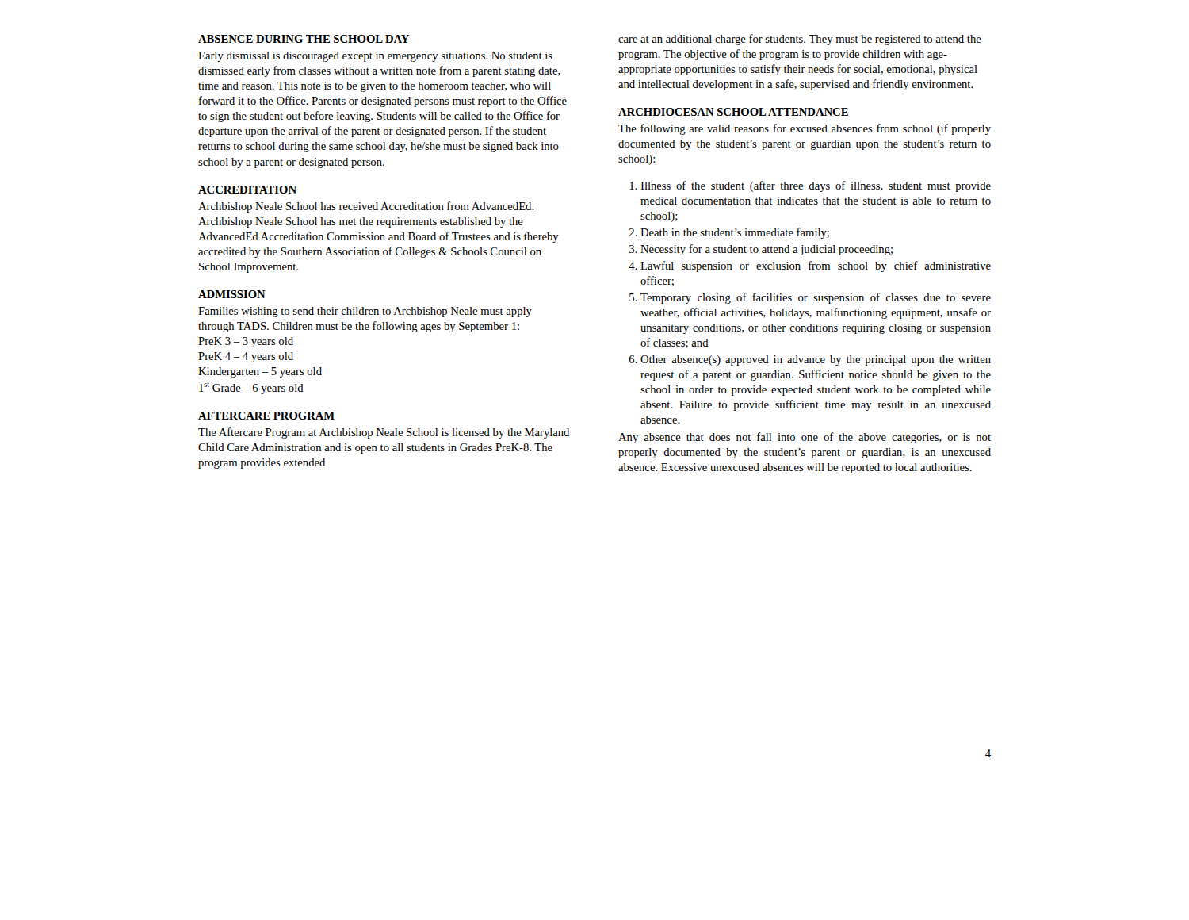Absence During the School Day
Early dismissal is discouraged except in emergency situations. No student is dismissed early from classes without a written note from a parent stating date, time and reason. This note is to be given to the homeroom teacher, who will forward it to the Office. Parents or designated persons must report to the Office to sign the student out before leaving. Students will be called to the Office for departure upon the arrival of the parent or designated person. If the student returns to school during the same school day, he/she must be signed back into school by a parent or designated person.
Accreditation
Archbishop Neale School has received Accreditation from AdvancedEd. Archbishop Neale School has met the requirements established by the AdvancedEd Accreditation Commission and Board of Trustees and is thereby accredited by the Southern Association of Colleges & Schools Council on School Improvement.
Admission
Families wishing to send their children to Archbishop Neale must apply through TADS. Children must be the following ages by September 1:
PreK 3 – 3 years old
PreK 4 – 4 years old
Kindergarten – 5 years old
1st Grade – 6 years old
Aftercare Program
The Aftercare Program at Archbishop Neale School is licensed by the Maryland Child Care Administration and is open to all students in Grades PreK-8. The program provides extended
care at an additional charge for students. They must be registered to attend the program. The objective of the program is to provide children with age-appropriate opportunities to satisfy their needs for social, emotional, physical and intellectual development in a safe, supervised and friendly environment.
Archdiocesan School Attendance
The following are valid reasons for excused absences from school (if properly documented by the student’s parent or guardian upon the student’s return to school):
Illness of the student (after three days of illness, student must provide medical documentation that indicates that the student is able to return to school);
Death in the student’s immediate family;
Necessity for a student to attend a judicial proceeding;
Lawful suspension or exclusion from school by chief administrative officer;
Temporary closing of facilities or suspension of classes due to severe weather, official activities, holidays, malfunctioning equipment, unsafe or unsanitary conditions, or other conditions requiring closing or suspension of classes; and
Other absence(s) approved in advance by the principal upon the written request of a parent or guardian. Sufficient notice should be given to the school in order to provide expected student work to be completed while absent. Failure to provide sufficient time may result in an unexcused absence.
Any absence that does not fall into one of the above categories, or is not properly documented by the student’s parent or guardian, is an unexcused absence. Excessive unexcused absences will be reported to local authorities.
4